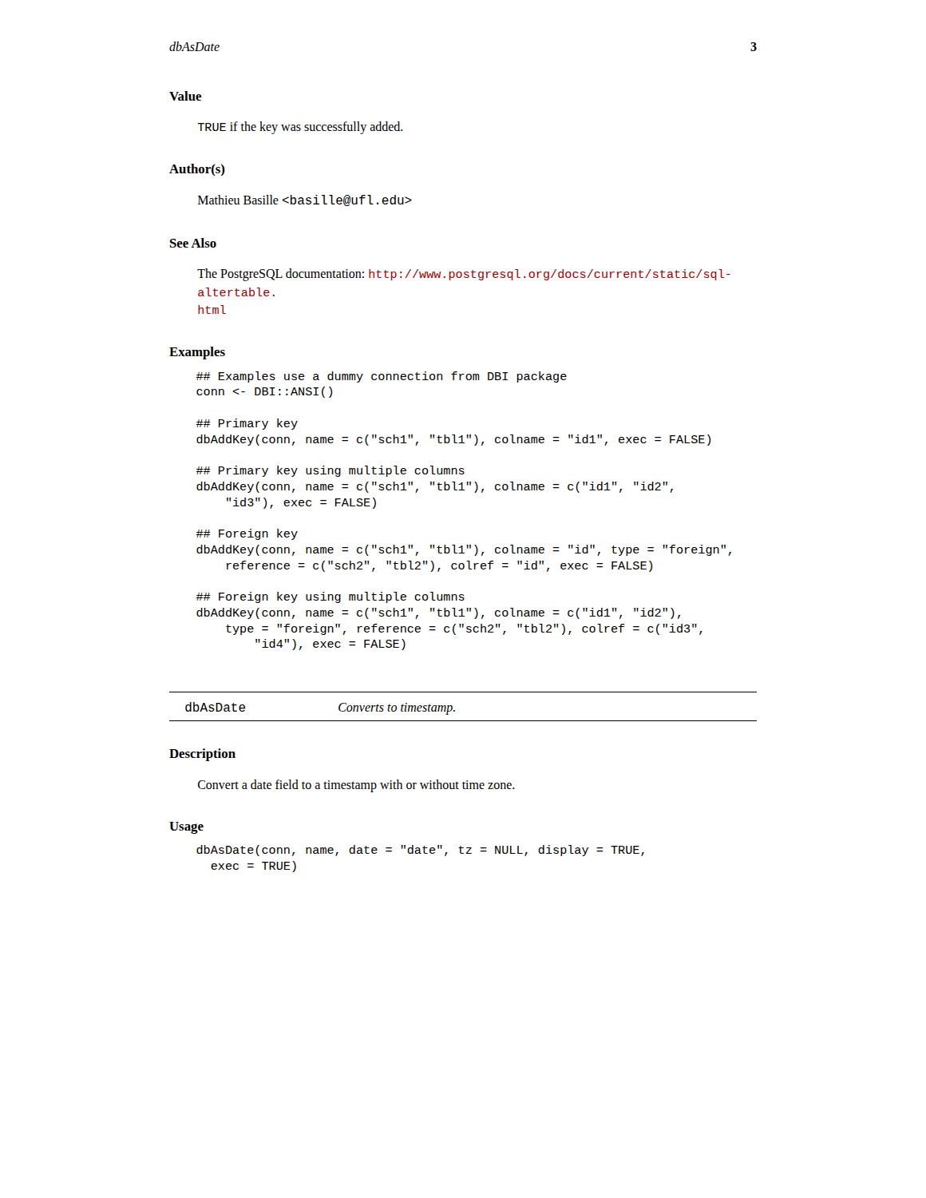dbAsDate 3
Value
TRUE if the key was successfully added.
Author(s)
Mathieu Basille <basille@ufl.edu>
See Also
The PostgreSQL documentation: http://www.postgresql.org/docs/current/static/sql-altertable.
html
Examples
## Examples use a dummy connection from DBI package
conn <- DBI::ANSI()

## Primary key
dbAddKey(conn, name = c("sch1", "tbl1"), colname = "id1", exec = FALSE)

## Primary key using multiple columns
dbAddKey(conn, name = c("sch1", "tbl1"), colname = c("id1", "id2",
    "id3"), exec = FALSE)

## Foreign key
dbAddKey(conn, name = c("sch1", "tbl1"), colname = "id", type = "foreign",
    reference = c("sch2", "tbl2"), colref = "id", exec = FALSE)

## Foreign key using multiple columns
dbAddKey(conn, name = c("sch1", "tbl1"), colname = c("id1", "id2"),
    type = "foreign", reference = c("sch2", "tbl2"), colref = c("id3",
        "id4"), exec = FALSE)
dbAsDate Converts to timestamp.
Description
Convert a date field to a timestamp with or without time zone.
Usage
dbAsDate(conn, name, date = "date", tz = NULL, display = TRUE,
  exec = TRUE)